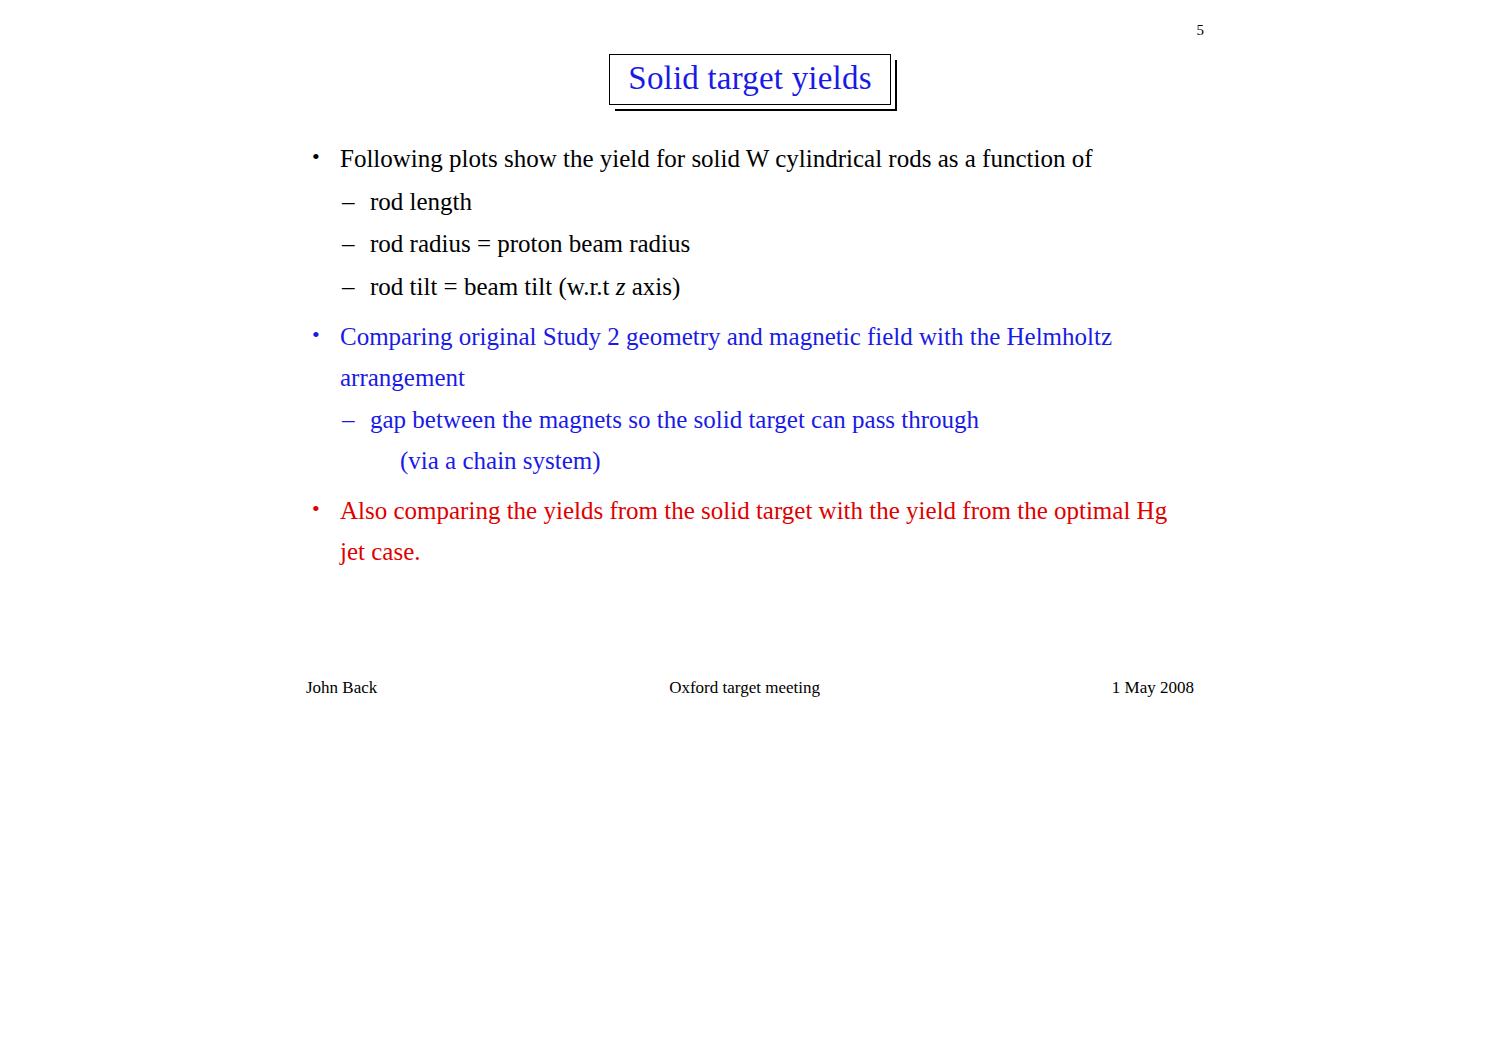5
Solid target yields
Following plots show the yield for solid W cylindrical rods as a function of
rod length
rod radius = proton beam radius
rod tilt = beam tilt (w.r.t z axis)
Comparing original Study 2 geometry and magnetic field with the Helmholtz arrangement
gap between the magnets so the solid target can pass through (via a chain system)
Also comparing the yields from the solid target with the yield from the optimal Hg jet case.
John Back
Oxford target meeting
1 May 2008